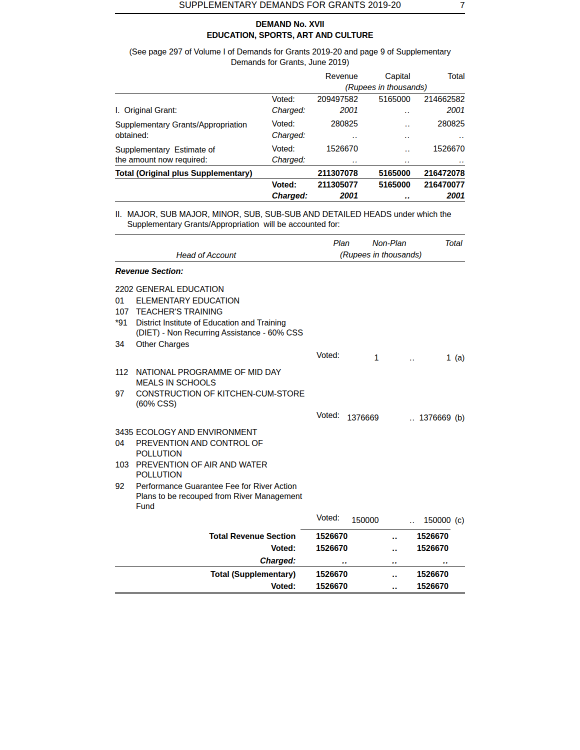SUPPLEMENTARY DEMANDS FOR GRANTS 2019-20
7
DEMAND No. XVII
EDUCATION, SPORTS, ART AND CULTURE
(See page 297 of Volume I of Demands for Grants 2019-20 and page 9 of Supplementary
Demands for Grants, June 2019)
| | | Revenue | Capital | Total |
| | | (Rupees in thousands) |
| I. Original Grant: | Voted: | 209497582 | 5165000 | 214662582 |
| Charged: | 2001 | .. | 2001 |
| Supplementary Grants/Appropriation obtained: | Voted: | 280825 | .. | 280825 |
| Charged: | .. | .. | .. |
| Supplementary Estimate of the amount now required: | Voted: | 1526670 | .. | 1526670 |
| Charged: | .. | .. | .. |
| Total (Original plus Supplementary) | | 211307078 | 5165000 | 216472078 |
| | Voted: | 211305077 | 5165000 | 216470077 |
| | Charged: | 2001 | .. | 2001 |
II.
MAJOR, SUB MAJOR, MINOR, SUB, SUB-SUB AND DETAILED HEADS under which the Supplementary Grants/Appropriation will be accounted for:
| Head of Account | / Plan / Non-Plan / Total / / (Rupees in thousands) / |
Revenue Section:
| 2202 | GENERAL EDUCATION | | | | | |
| 01 | ELEMENTARY EDUCATION | | | | | |
| 107 | TEACHER'S TRAINING | | | | | |
| *91 | District Institute of Education and Training (DIET) - Non Recurring Assistance - 60% CSS | | | | | |
| 34 | Other Charges | | | | | |
| | | Voted: | 1 | .. | 1 | (a) |
| 112 | NATIONAL PROGRAMME OF MID DAY MEALS IN SCHOOLS | | | | | |
| 97 | CONSTRUCTION OF KITCHEN-CUM-STORE (60% CSS) | | | | | |
| | | Voted: | 1376669 | .. | 1376669 | (b) |
| 3435 | ECOLOGY AND ENVIRONMENT | | | | | |
| 04 | PREVENTION AND CONTROL OF POLLUTION | | | | | |
| 103 | PREVENTION OF AIR AND WATER POLLUTION | | | | | |
| 92 | Performance Guarantee Fee for River Action Plans to be recouped from River Management Fund | | | | | |
| | | Voted: | 150000 | .. | 150000 | (c) |
| Total Revenue Section | 1526670 | .. | 1526670 | |
| Voted: | 1526670 | .. | 1526670 | |
| Charged: | .. | .. | .. | |
| Total (Supplementary) | 1526670 | .. | 1526670 | |
| Voted: | 1526670 | .. | 1526670 | |